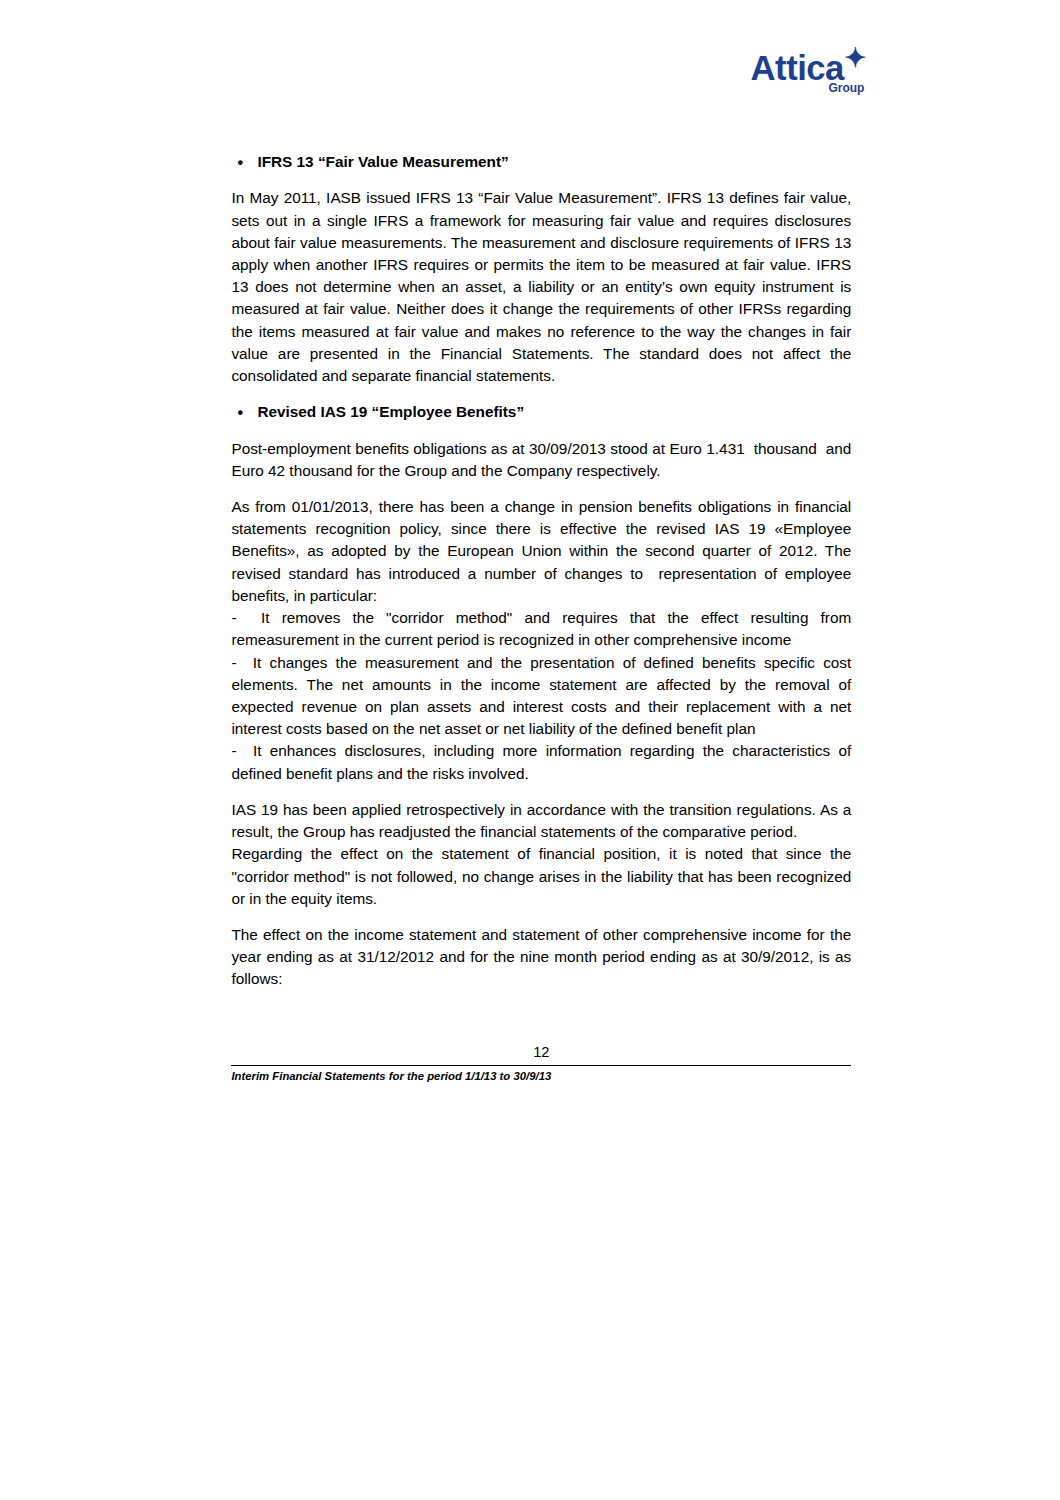Attica✦
Group
IFRS 13 “Fair Value Measurement”
In May 2011, IASB issued IFRS 13 “Fair Value Measurement”. IFRS 13 defines fair value, sets out in a single IFRS a framework for measuring fair value and requires disclosures about fair value measurements. The measurement and disclosure requirements of IFRS 13 apply when another IFRS requires or permits the item to be measured at fair value. IFRS 13 does not determine when an asset, a liability or an entity’s own equity instrument is measured at fair value. Neither does it change the requirements of other IFRSs regarding the items measured at fair value and makes no reference to the way the changes in fair value are presented in the Financial Statements. The standard does not affect the consolidated and separate financial statements.
Revised IAS 19 “Employee Benefits”
Post-employment benefits obligations as at 30/09/2013 stood at Euro 1.431 thousand and Euro 42 thousand for the Group and the Company respectively.
As from 01/01/2013, there has been a change in pension benefits obligations in financial statements recognition policy, since there is effective the revised IAS 19 «Employee Benefits», as adopted by the European Union within the second quarter of 2012. The revised standard has introduced a number of changes to representation of employee benefits, in particular:
- It removes the "corridor method" and requires that the effect resulting from remeasurement in the current period is recognized in other comprehensive income
- It changes the measurement and the presentation of defined benefits specific cost elements. The net amounts in the income statement are affected by the removal of expected revenue on plan assets and interest costs and their replacement with a net interest costs based on the net asset or net liability of the defined benefit plan
- It enhances disclosures, including more information regarding the characteristics of defined benefit plans and the risks involved.
IAS 19 has been applied retrospectively in accordance with the transition regulations. As a result, the Group has readjusted the financial statements of the comparative period.
Regarding the effect on the statement of financial position, it is noted that since the "corridor method" is not followed, no change arises in the liability that has been recognized or in the equity items.
The effect on the income statement and statement of other comprehensive income for the year ending as at 31/12/2012 and for the nine month period ending as at 30/9/2012, is as follows:
12
Interim Financial Statements for the period 1/1/13 to 30/9/13